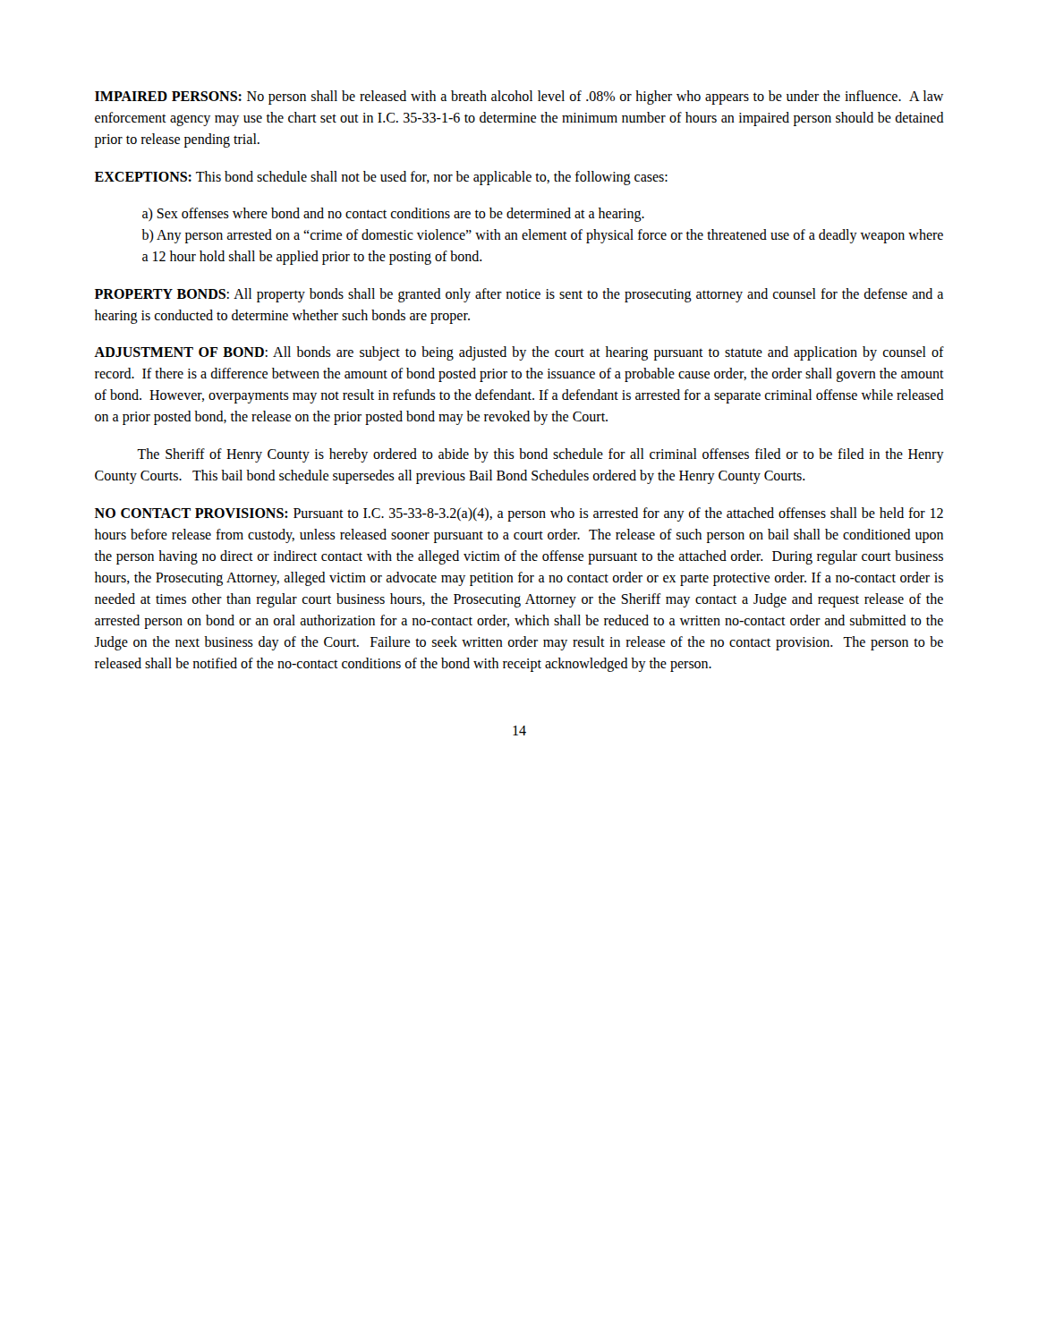IMPAIRED PERSONS: No person shall be released with a breath alcohol level of .08% or higher who appears to be under the influence. A law enforcement agency may use the chart set out in I.C. 35-33-1-6 to determine the minimum number of hours an impaired person should be detained prior to release pending trial.
EXCEPTIONS: This bond schedule shall not be used for, nor be applicable to, the following cases:
a) Sex offenses where bond and no contact conditions are to be determined at a hearing.
b) Any person arrested on a “crime of domestic violence” with an element of physical force or the threatened use of a deadly weapon where a 12 hour hold shall be applied prior to the posting of bond.
PROPERTY BONDS: All property bonds shall be granted only after notice is sent to the prosecuting attorney and counsel for the defense and a hearing is conducted to determine whether such bonds are proper.
ADJUSTMENT OF BOND: All bonds are subject to being adjusted by the court at hearing pursuant to statute and application by counsel of record. If there is a difference between the amount of bond posted prior to the issuance of a probable cause order, the order shall govern the amount of bond. However, overpayments may not result in refunds to the defendant. If a defendant is arrested for a separate criminal offense while released on a prior posted bond, the release on the prior posted bond may be revoked by the Court.
The Sheriff of Henry County is hereby ordered to abide by this bond schedule for all criminal offenses filed or to be filed in the Henry County Courts. This bail bond schedule supersedes all previous Bail Bond Schedules ordered by the Henry County Courts.
NO CONTACT PROVISIONS: Pursuant to I.C. 35-33-8-3.2(a)(4), a person who is arrested for any of the attached offenses shall be held for 12 hours before release from custody, unless released sooner pursuant to a court order. The release of such person on bail shall be conditioned upon the person having no direct or indirect contact with the alleged victim of the offense pursuant to the attached order. During regular court business hours, the Prosecuting Attorney, alleged victim or advocate may petition for a no contact order or ex parte protective order. If a no-contact order is needed at times other than regular court business hours, the Prosecuting Attorney or the Sheriff may contact a Judge and request release of the arrested person on bond or an oral authorization for a no-contact order, which shall be reduced to a written no-contact order and submitted to the Judge on the next business day of the Court. Failure to seek written order may result in release of the no contact provision. The person to be released shall be notified of the no-contact conditions of the bond with receipt acknowledged by the person.
14